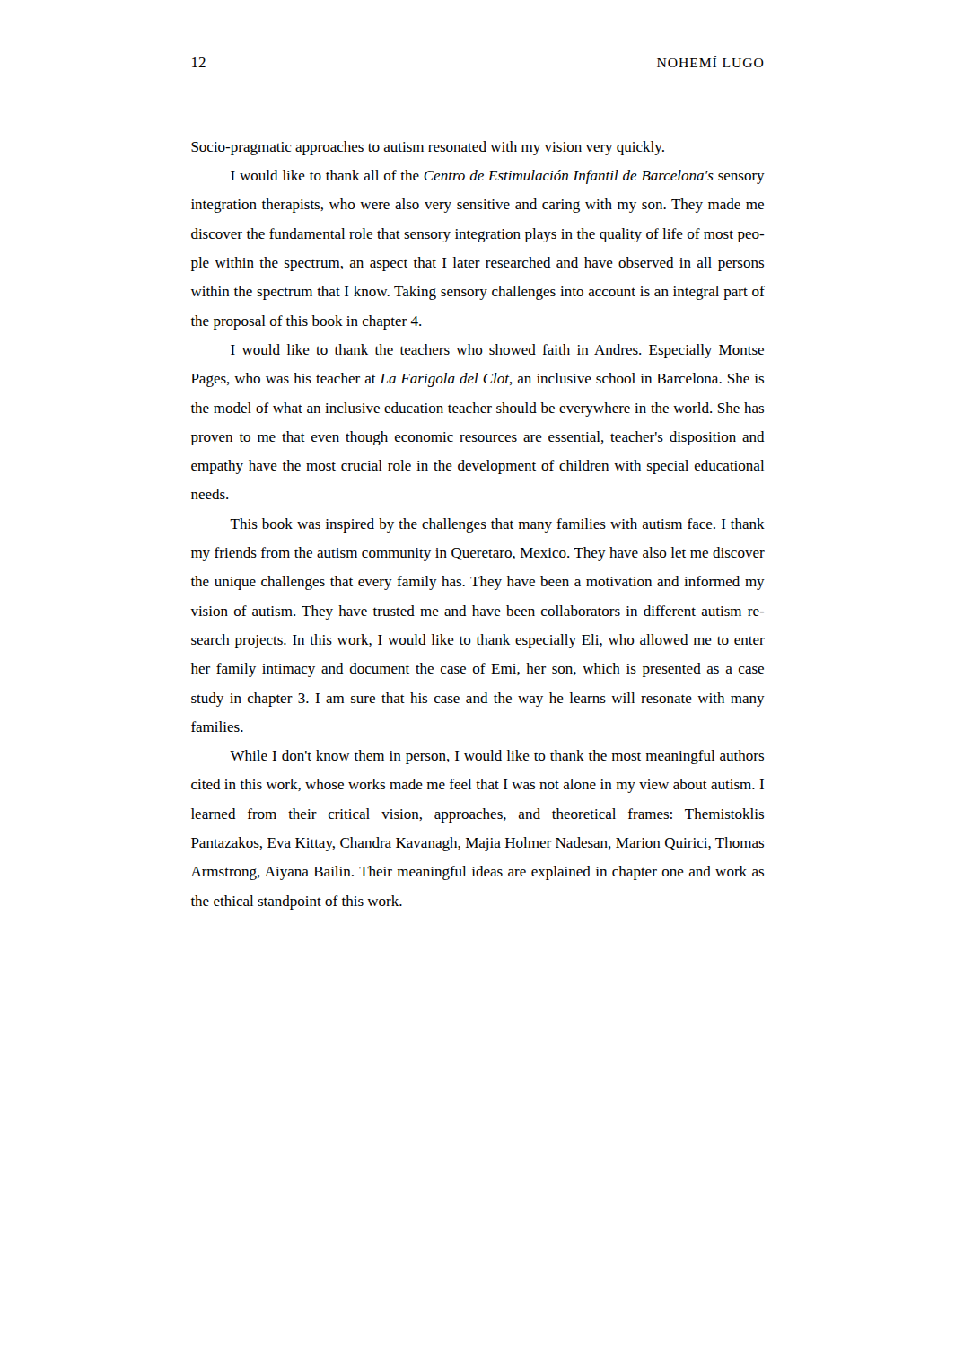12 NOHEMÍ LUGO
Socio-pragmatic approaches to autism resonated with my vision very quickly.
I would like to thank all of the Centro de Estimulación Infantil de Barcelona's sensory integration therapists, who were also very sensitive and caring with my son. They made me discover the fundamental role that sensory integration plays in the quality of life of most people within the spectrum, an aspect that I later researched and have observed in all persons within the spectrum that I know. Taking sensory challenges into account is an integral part of the proposal of this book in chapter 4.
I would like to thank the teachers who showed faith in Andres. Especially Montse Pages, who was his teacher at La Farigola del Clot, an inclusive school in Barcelona. She is the model of what an inclusive education teacher should be everywhere in the world. She has proven to me that even though economic resources are essential, teacher's disposition and empathy have the most crucial role in the development of children with special educational needs.
This book was inspired by the challenges that many families with autism face. I thank my friends from the autism community in Queretaro, Mexico. They have also let me discover the unique challenges that every family has. They have been a motivation and informed my vision of autism. They have trusted me and have been collaborators in different autism research projects. In this work, I would like to thank especially Eli, who allowed me to enter her family intimacy and document the case of Emi, her son, which is presented as a case study in chapter 3. I am sure that his case and the way he learns will resonate with many families.
While I don't know them in person, I would like to thank the most meaningful authors cited in this work, whose works made me feel that I was not alone in my view about autism. I learned from their critical vision, approaches, and theoretical frames: Themistoklis Pantazakos, Eva Kittay, Chandra Kavanagh, Majia Holmer Nadesan, Marion Quirici, Thomas Armstrong, Aiyana Bailin. Their meaningful ideas are explained in chapter one and work as the ethical standpoint of this work.